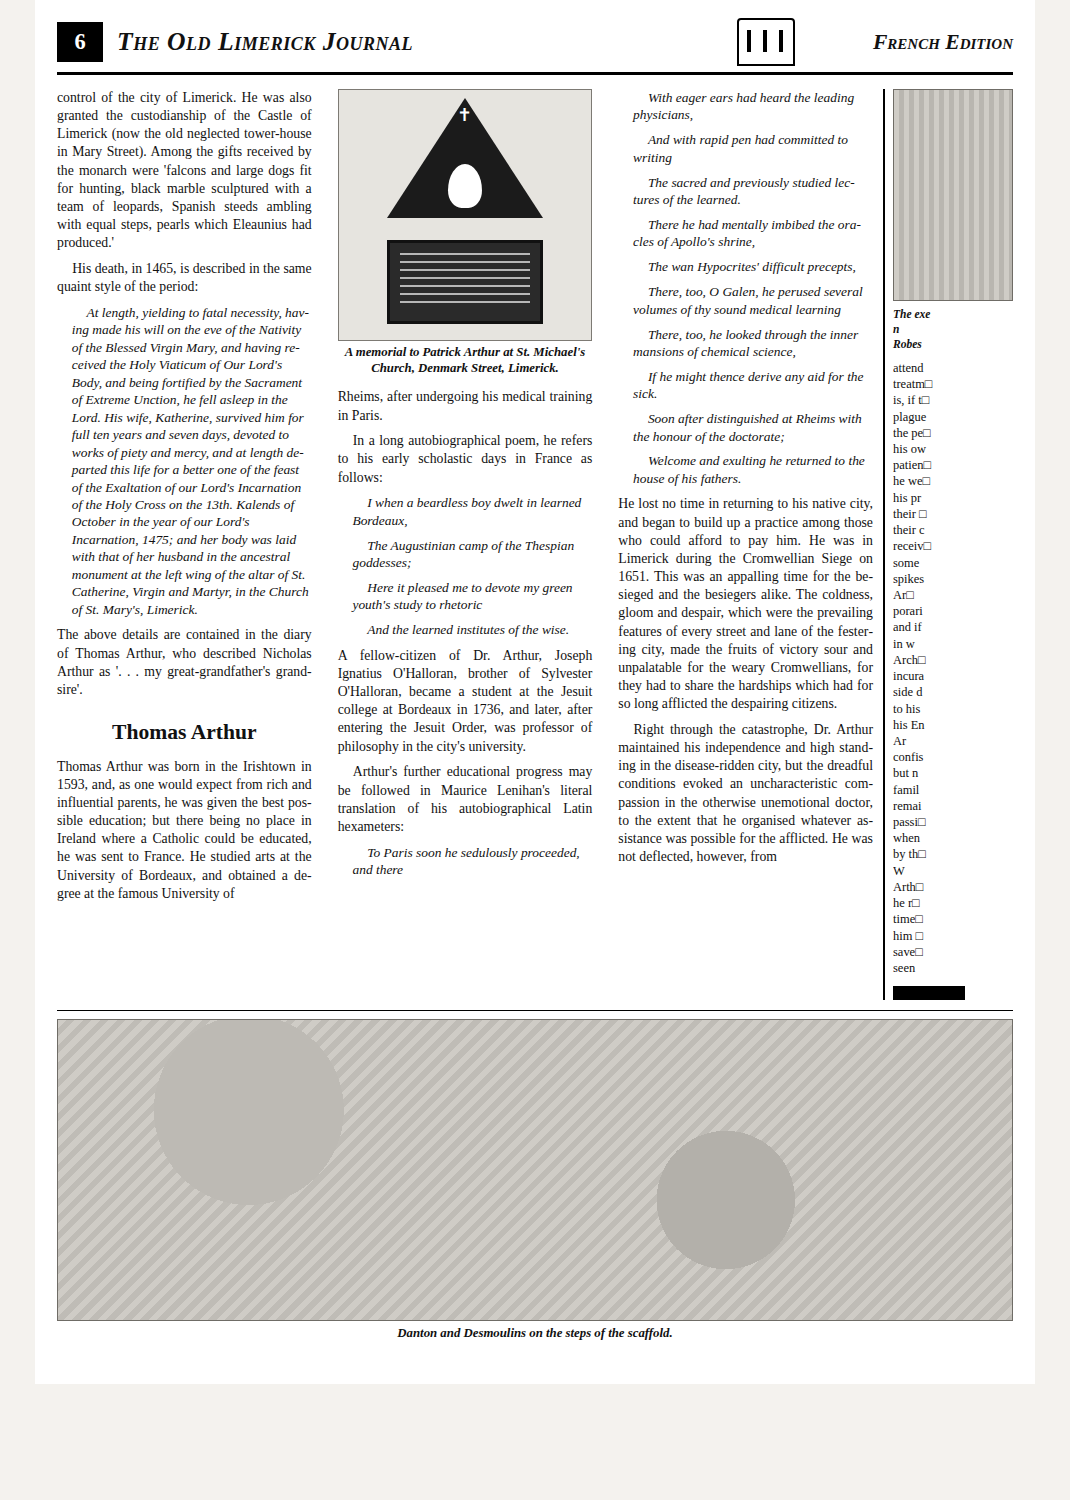6
The Old Limerick Journal
French Edition
The exe
n
Robes
attend
treatm□
is, if t□
plague
the pe□
his ow
patien□
he we□
his pr
their □
their c
receiv□
some
spikes
Ar□
porari
and if
in w
Arch□
incura
side d
to his
his En
Ar
confis
but n
famil
remai
passi□
when
by th□
W
Arth□
he r□
time□
him □
save□
seen
control of the city of Limerick. He was also granted the custodianship of the Castle of Limerick (now the old neglected tower-house in Mary Street). Among the gifts received by the monarch were 'falcons and large dogs fit for hunting, black marble sculptured with a team of leopards, Spanish steeds ambling with equal steps, pearls which Eleaunius had produced.'
His death, in 1465, is described in the same quaint style of the period:
At length, yielding to fatal necessity, having made his will on the eve of the Nativity of the Blessed Virgin Mary, and having received the Holy Viaticum of Our Lord's Body, and being fortified by the Sacrament of Extreme Unction, he fell asleep in the Lord. His wife, Katherine, survived him for full ten years and seven days, devoted to works of piety and mercy, and at length departed this life for a better one of the feast of the Exaltation of our Lord's Incarnation of the Holy Cross on the 13th. Kalends of October in the year of our Lord's Incarnation, 1475; and her body was laid with that of her husband in the ancestral monument at the left wing of the altar of St. Catherine, Virgin and Martyr, in the Church of St. Mary's, Limerick.
The above details are contained in the diary of Thomas Arthur, who described Nicholas Arthur as '. . . my great-grandfather's grand-sire'.
Thomas Arthur
Thomas Arthur was born in the Irishtown in 1593, and, as one would expect from rich and influential parents, he was given the best possible education; but there being no place in Ireland where a Catholic could be educated, he was sent to France. He studied arts at the University of Bordeaux, and obtained a degree at the famous University of
✝
A memorial to Patrick Arthur at St. Michael's Church, Denmark Street, Limerick.
Rheims, after undergoing his medical training in Paris.
In a long autobiographical poem, he refers to his early scholastic days in France as follows:
I when a beardless boy dwelt in learned Bordeaux,
The Augustinian camp of the Thespian goddesses;
Here it pleased me to devote my green youth's study to rhetoric
And the learned institutes of the wise.
A fellow-citizen of Dr. Arthur, Joseph Ignatius O'Halloran, brother of Sylvester O'Halloran, became a student at the Jesuit college at Bordeaux in 1736, and later, after entering the Jesuit Order, was professor of philosophy in the city's university.
Arthur's further educational progress may be followed in Maurice Lenihan's literal translation of his autobiographical Latin hexameters:
To Paris soon he sedulously proceeded, and there
With eager ears had heard the leading physicians,
And with rapid pen had committed to writing
The sacred and previously studied lectures of the learned.
There he had mentally imbibed the oracles of Apollo's shrine,
The wan Hypocrites' difficult precepts,
There, too, O Galen, he perused several volumes of thy sound medical learning
There, too, he looked through the inner mansions of chemical science,
If he might thence derive any aid for the sick.
Soon after distinguished at Rheims with the honour of the doctorate;
Welcome and exulting he returned to the house of his fathers.
He lost no time in returning to his native city, and began to build up a practice among those who could afford to pay him. He was in Limerick during the Cromwellian Siege on 1651. This was an appalling time for the besieged and the besiegers alike. The coldness, gloom and despair, which were the prevailing features of every street and lane of the festering city, made the fruits of victory sour and unpalatable for the weary Cromwellians, for they had to share the hardships which had for so long afflicted the despairing citizens.
Right through the catastrophe, Dr. Arthur maintained his independence and high standing in the disease-ridden city, but the dreadful conditions evoked an uncharacteristic compassion in the otherwise unemotional doctor, to the extent that he organised whatever assistance was possible for the afflicted. He was not deflected, however, from
Danton and Desmoulins on the steps of the scaffold.